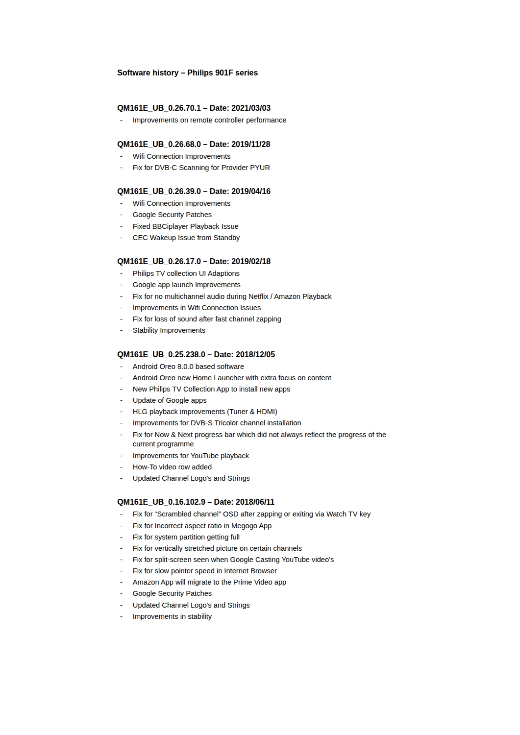Software history – Philips 901F series
QM161E_UB_0.26.70.1 – Date: 2021/03/03
Improvements on remote controller performance
QM161E_UB_0.26.68.0 – Date: 2019/11/28
Wifi Connection Improvements
Fix for DVB-C Scanning for Provider PYUR
QM161E_UB_0.26.39.0 – Date: 2019/04/16
Wifi Connection Improvements
Google Security Patches
Fixed BBCiplayer Playback Issue
CEC Wakeup Issue from Standby
QM161E_UB_0.26.17.0 – Date: 2019/02/18
Philips TV collection UI Adaptions
Google app launch Improvements
Fix for no multichannel audio during Netflix / Amazon Playback
Improvements in Wifi Connection Issues
Fix for loss of sound after fast channel zapping
Stability Improvements
QM161E_UB_0.25.238.0 – Date: 2018/12/05
Android Oreo 8.0.0 based software
Android Oreo new Home Launcher with extra focus on content
New Philips TV Collection App to install new apps
Update of Google apps
HLG playback improvements (Tuner & HDMI)
Improvements for DVB-S Tricolor channel installation
Fix for Now & Next progress bar which did not always reflect the progress of the current programme
Improvements for YouTube playback
How-To video row added
Updated Channel Logo's and Strings
QM161E_UB_0.16.102.9 – Date: 2018/06/11
Fix for “Scrambled channel” OSD after zapping or exiting via Watch TV key
Fix for Incorrect aspect ratio in Megogo App
Fix for system partition getting full
Fix for vertically stretched picture on certain channels
Fix for split-screen seen when Google Casting YouTube video’s
Fix for slow pointer speed in Internet Browser
Amazon App will migrate to the Prime Video app
Google Security Patches
Updated Channel Logo's and Strings
Improvements in stability